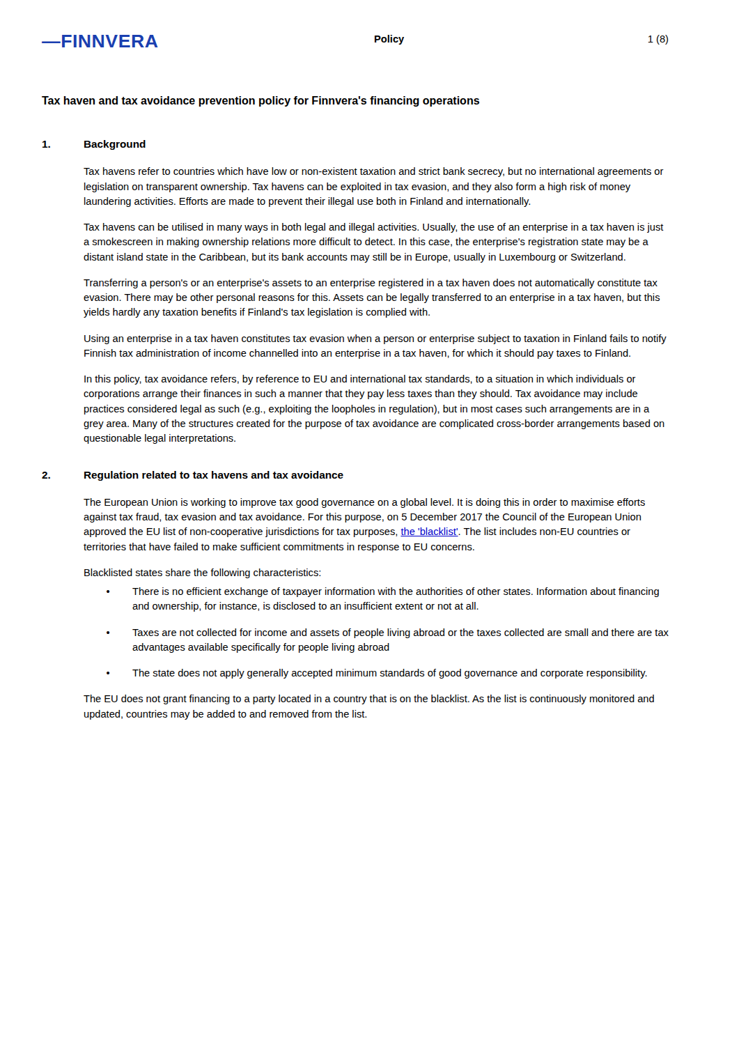—FINNVERA
Policy
1 (8)
Tax haven and tax avoidance prevention policy for Finnvera's financing operations
1.
Background
Tax havens refer to countries which have low or non-existent taxation and strict bank secrecy, but no international agreements or legislation on transparent ownership. Tax havens can be exploited in tax evasion, and they also form a high risk of money laundering activities. Efforts are made to prevent their illegal use both in Finland and internationally.
Tax havens can be utilised in many ways in both legal and illegal activities. Usually, the use of an enterprise in a tax haven is just a smokescreen in making ownership relations more difficult to detect. In this case, the enterprise's registration state may be a distant island state in the Caribbean, but its bank accounts may still be in Europe, usually in Luxembourg or Switzerland.
Transferring a person's or an enterprise's assets to an enterprise registered in a tax haven does not automatically constitute tax evasion. There may be other personal reasons for this. Assets can be legally transferred to an enterprise in a tax haven, but this yields hardly any taxation benefits if Finland's tax legislation is complied with.
Using an enterprise in a tax haven constitutes tax evasion when a person or enterprise subject to taxation in Finland fails to notify Finnish tax administration of income channelled into an enterprise in a tax haven, for which it should pay taxes to Finland.
In this policy, tax avoidance refers, by reference to EU and international tax standards, to a situation in which individuals or corporations arrange their finances in such a manner that they pay less taxes than they should. Tax avoidance may include practices considered legal as such (e.g., exploiting the loopholes in regulation), but in most cases such arrangements are in a grey area. Many of the structures created for the purpose of tax avoidance are complicated cross-border arrangements based on questionable legal interpretations.
2.
Regulation related to tax havens and tax avoidance
The European Union is working to improve tax good governance on a global level. It is doing this in order to maximise efforts against tax fraud, tax evasion and tax avoidance. For this purpose, on 5 December 2017 the Council of the European Union approved the EU list of non-cooperative jurisdictions for tax purposes, the 'blacklist'. The list includes non-EU countries or territories that have failed to make sufficient commitments in response to EU concerns.
Blacklisted states share the following characteristics:
•
There is no efficient exchange of taxpayer information with the authorities of other states. Information about financing and ownership, for instance, is disclosed to an insufficient extent or not at all.
•
Taxes are not collected for income and assets of people living abroad or the taxes collected are small and there are tax advantages available specifically for people living abroad
•
The state does not apply generally accepted minimum standards of good governance and corporate responsibility.
The EU does not grant financing to a party located in a country that is on the blacklist. As the list is continuously monitored and updated, countries may be added to and removed from the list.